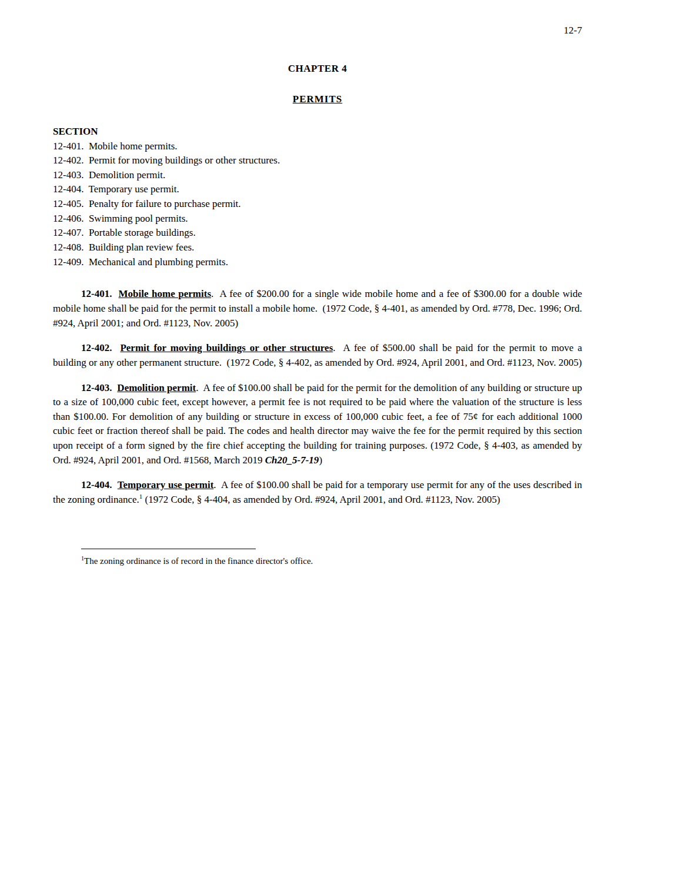12-7
CHAPTER 4
PERMITS
SECTION
12-401. Mobile home permits.
12-402. Permit for moving buildings or other structures.
12-403. Demolition permit.
12-404. Temporary use permit.
12-405. Penalty for failure to purchase permit.
12-406. Swimming pool permits.
12-407. Portable storage buildings.
12-408. Building plan review fees.
12-409. Mechanical and plumbing permits.
12-401. Mobile home permits. A fee of $200.00 for a single wide mobile home and a fee of $300.00 for a double wide mobile home shall be paid for the permit to install a mobile home. (1972 Code, § 4-401, as amended by Ord. #778, Dec. 1996; Ord. #924, April 2001; and Ord. #1123, Nov. 2005)
12-402. Permit for moving buildings or other structures. A fee of $500.00 shall be paid for the permit to move a building or any other permanent structure. (1972 Code, § 4-402, as amended by Ord. #924, April 2001, and Ord. #1123, Nov. 2005)
12-403. Demolition permit. A fee of $100.00 shall be paid for the permit for the demolition of any building or structure up to a size of 100,000 cubic feet, except however, a permit fee is not required to be paid where the valuation of the structure is less than $100.00. For demolition of any building or structure in excess of 100,000 cubic feet, a fee of 75¢ for each additional 1000 cubic feet or fraction thereof shall be paid. The codes and health director may waive the fee for the permit required by this section upon receipt of a form signed by the fire chief accepting the building for training purposes. (1972 Code, § 4-403, as amended by Ord. #924, April 2001, and Ord. #1568, March 2019 Ch20_5-7-19)
12-404. Temporary use permit. A fee of $100.00 shall be paid for a temporary use permit for any of the uses described in the zoning ordinance.1 (1972 Code, § 4-404, as amended by Ord. #924, April 2001, and Ord. #1123, Nov. 2005)
1The zoning ordinance is of record in the finance director's office.